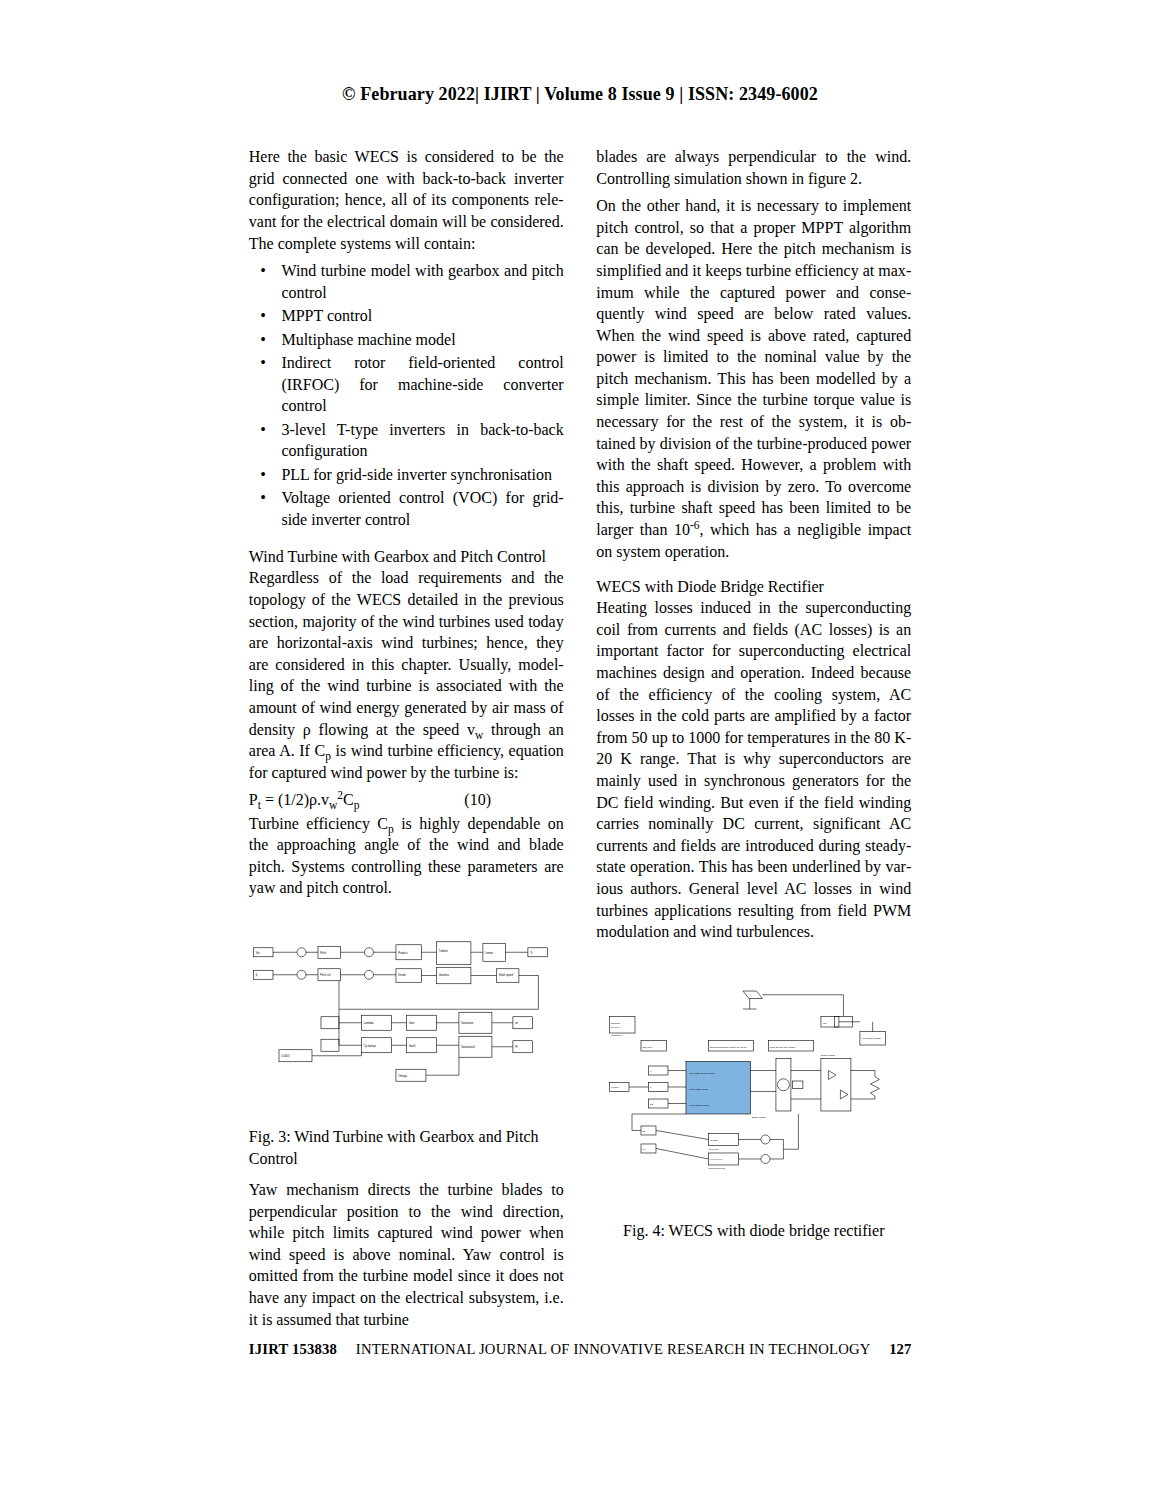© February 2022| IJIRT | Volume 8 Issue 9 | ISSN: 2349-6002
Here the basic WECS is considered to be the grid connected one with back-to-back inverter configuration; hence, all of its components relevant for the electrical domain will be considered. The complete systems will contain:
Wind turbine model with gearbox and pitch control
MPPT control
Multiphase machine model
Indirect rotor field-oriented control (IRFOC) for machine-side converter control
3-level T-type inverters in back-to-back configuration
PLL for grid-side inverter synchronisation
Voltage oriented control (VOC) for grid-side inverter control
Wind Turbine with Gearbox and Pitch Control
Regardless of the load requirements and the topology of the WECS detailed in the previous section, majority of the wind turbines used today are horizontal-axis wind turbines; hence, they are considered in this chapter. Usually, modelling of the wind turbine is associated with the amount of wind energy generated by air mass of density ρ flowing at the speed vw through an area A. If Cp is wind turbine efficiency, equation for captured wind power by the turbine is:
Pt = (1/2)ρ.vw2Cp (10)
Turbine efficiency Cp is highly dependable on the approaching angle of the wind and blade pitch. Systems controlling these parameters are yaw and pitch control.
Vw β Pitch Pitch ctrl Product Turbine Limiter Tt Divide Gearbox Shaft speed Lambda Cp lookup Gain Gain1 Saturation Saturation1 0.0001 Omega wt Pt
Fig. 3: Wind Turbine with Gearbox and Pitch Control
Yaw mechanism directs the turbine blades to perpendicular position to the wind direction, while pitch limits captured wind power when wind speed is above nominal. Yaw control is omitted from the turbine model since it does not have any impact on the electrical subsystem, i.e. it is assumed that turbine
blades are always perpendicular to the wind. Controlling simulation shown in figure 2.
On the other hand, it is necessary to implement pitch control, so that a proper MPPT algorithm can be developed. Here the pitch mechanism is simplified and it keeps turbine efficiency at maximum while the captured power and consequently wind speed are below rated values. When the wind speed is above rated, captured power is limited to the nominal value by the pitch mechanism. This has been modelled by a simple limiter. Since the turbine torque value is necessary for the rest of the system, it is obtained by division of the turbine-produced power with the shaft speed. However, a problem with this approach is division by zero. To overcome this, turbine shaft speed has been limited to be larger than 10-6, which has a negligible impact on system operation.
WECS with Diode Bridge Rectifier
Heating losses induced in the superconducting coil from currents and fields (AC losses) is an important factor for superconducting electrical machines design and operation. Indeed because of the efficiency of the cooling system, AC losses in the cold parts are amplified by a factor from 50 up to 1000 for temperatures in the 80 K-20 K range. That is why superconductors are mainly used in synchronous generators for the DC field winding. But even if the field winding carries nominally DC current, significant AC currents and fields are introduced during steady-state operation. This has been underlined by various authors. General level AC losses in wind turbines applications resulting from field PWM modulation and wind turbulences.
Discrete 2e-06 s. powergui wm (b.p) Electromagnetic torque Te (N*m) rotor speed wm (rad/s) Generator speed (rpm) Pitch angle (deg) Wind speed (m/s) 1 0 12 0.0001 Base Torque Vdc AC power PMSG 12.3e3 (4.0*1.0)/1 wt Pt ref power rated speed wr Diode bridge
Fig. 4: WECS with diode bridge rectifier
IJIRT 153838
INTERNATIONAL JOURNAL OF INNOVATIVE RESEARCH IN TECHNOLOGY
127